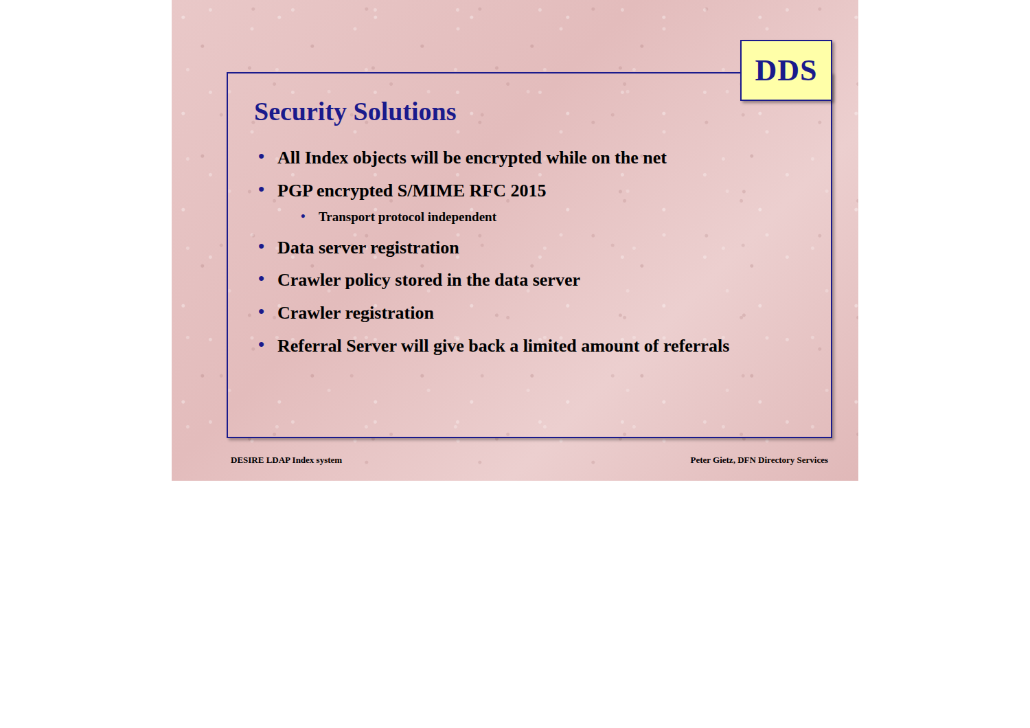DDS
Security Solutions
All Index objects will be encrypted while on the net
PGP encrypted S/MIME RFC 2015
Transport protocol independent
Data server registration
Crawler policy stored in the data server
Crawler registration
Referral Server will give back a limited amount of referrals
DESIRE LDAP Index system
Peter Gietz, DFN Directory Services